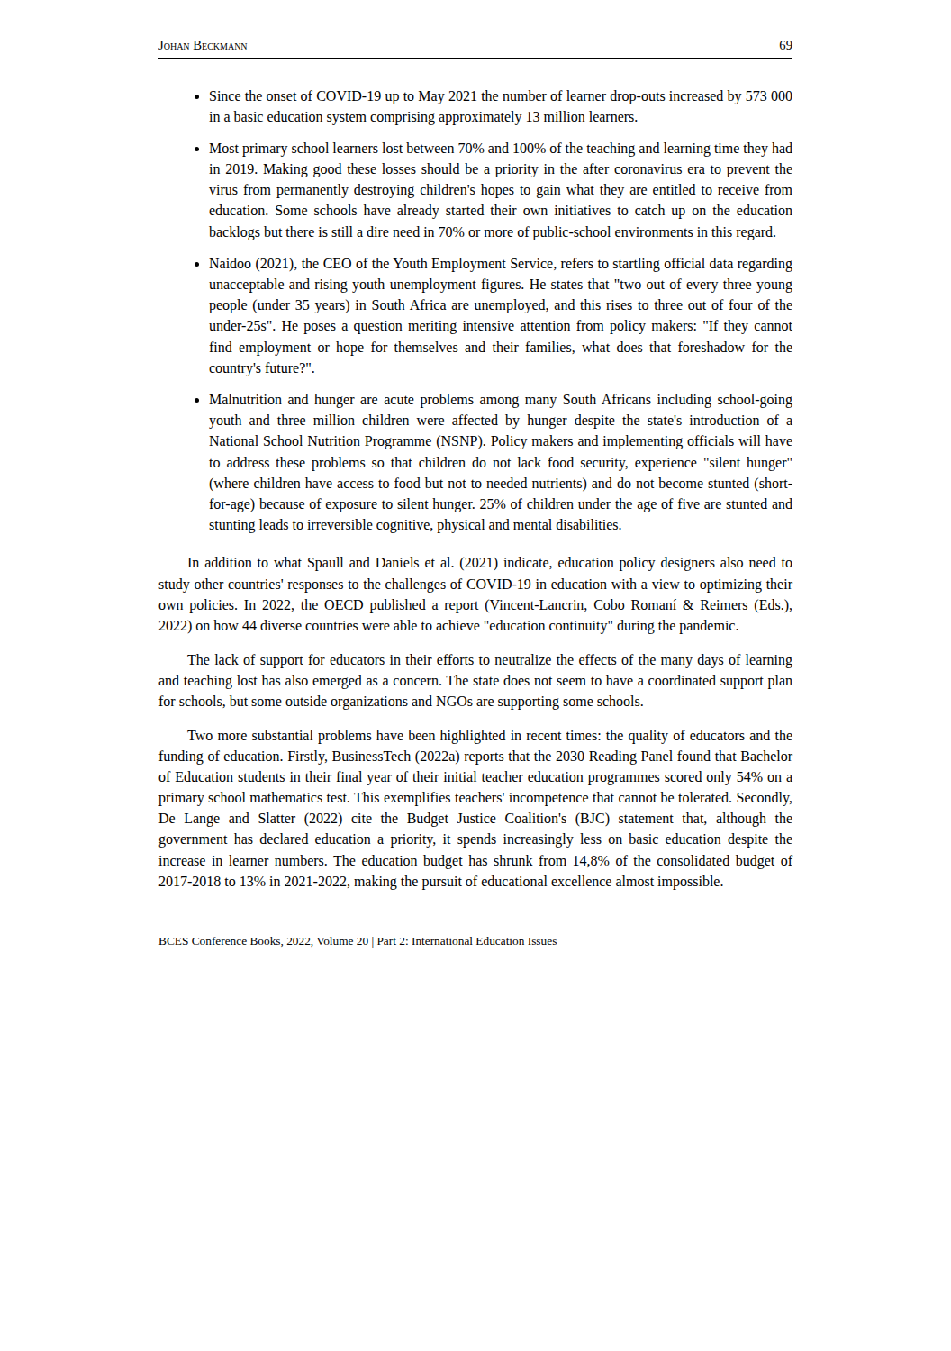Johan Beckmann 69
Since the onset of COVID-19 up to May 2021 the number of learner drop-outs increased by 573 000 in a basic education system comprising approximately 13 million learners.
Most primary school learners lost between 70% and 100% of the teaching and learning time they had in 2019. Making good these losses should be a priority in the after coronavirus era to prevent the virus from permanently destroying children's hopes to gain what they are entitled to receive from education. Some schools have already started their own initiatives to catch up on the education backlogs but there is still a dire need in 70% or more of public-school environments in this regard.
Naidoo (2021), the CEO of the Youth Employment Service, refers to startling official data regarding unacceptable and rising youth unemployment figures. He states that "two out of every three young people (under 35 years) in South Africa are unemployed, and this rises to three out of four of the under-25s". He poses a question meriting intensive attention from policy makers: "If they cannot find employment or hope for themselves and their families, what does that foreshadow for the country's future?".
Malnutrition and hunger are acute problems among many South Africans including school-going youth and three million children were affected by hunger despite the state's introduction of a National School Nutrition Programme (NSNP). Policy makers and implementing officials will have to address these problems so that children do not lack food security, experience "silent hunger" (where children have access to food but not to needed nutrients) and do not become stunted (short-for-age) because of exposure to silent hunger. 25% of children under the age of five are stunted and stunting leads to irreversible cognitive, physical and mental disabilities.
In addition to what Spaull and Daniels et al. (2021) indicate, education policy designers also need to study other countries' responses to the challenges of COVID-19 in education with a view to optimizing their own policies. In 2022, the OECD published a report (Vincent-Lancrin, Cobo Romaní & Reimers (Eds.), 2022) on how 44 diverse countries were able to achieve "education continuity" during the pandemic.
The lack of support for educators in their efforts to neutralize the effects of the many days of learning and teaching lost has also emerged as a concern. The state does not seem to have a coordinated support plan for schools, but some outside organizations and NGOs are supporting some schools.
Two more substantial problems have been highlighted in recent times: the quality of educators and the funding of education. Firstly, BusinessTech (2022a) reports that the 2030 Reading Panel found that Bachelor of Education students in their final year of their initial teacher education programmes scored only 54% on a primary school mathematics test. This exemplifies teachers' incompetence that cannot be tolerated. Secondly, De Lange and Slatter (2022) cite the Budget Justice Coalition's (BJC) statement that, although the government has declared education a priority, it spends increasingly less on basic education despite the increase in learner numbers. The education budget has shrunk from 14,8% of the consolidated budget of 2017-2018 to 13% in 2021-2022, making the pursuit of educational excellence almost impossible.
BCES Conference Books, 2022, Volume 20 | Part 2: International Education Issues